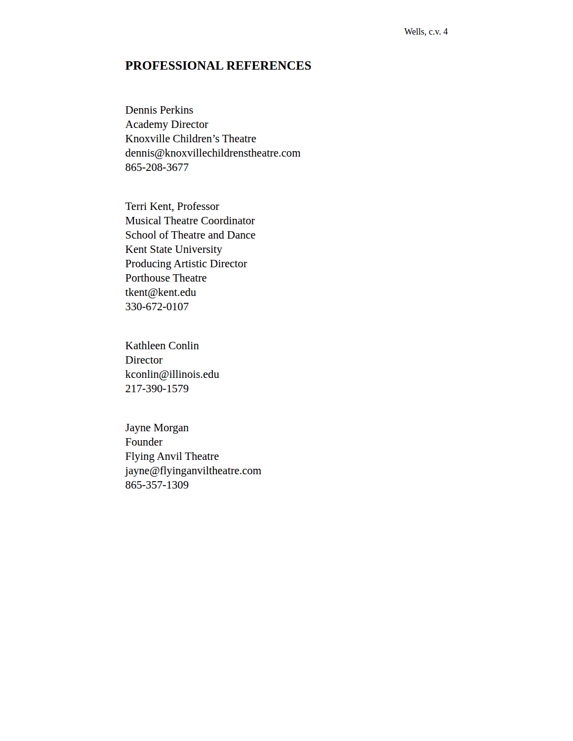Wells, c.v. 4
PROFESSIONAL REFERENCES
Dennis Perkins
Academy Director
Knoxville Children’s Theatre
dennis@knoxvillechildrenstheatre.com
865-208-3677
Terri Kent, Professor
Musical Theatre Coordinator
School of Theatre and Dance
Kent State University
Producing Artistic Director
Porthouse Theatre
tkent@kent.edu
330-672-0107
Kathleen Conlin
Director
kconlin@illinois.edu
217-390-1579
Jayne Morgan
Founder
Flying Anvil Theatre
jayne@flyinganviltheatre.com
865-357-1309